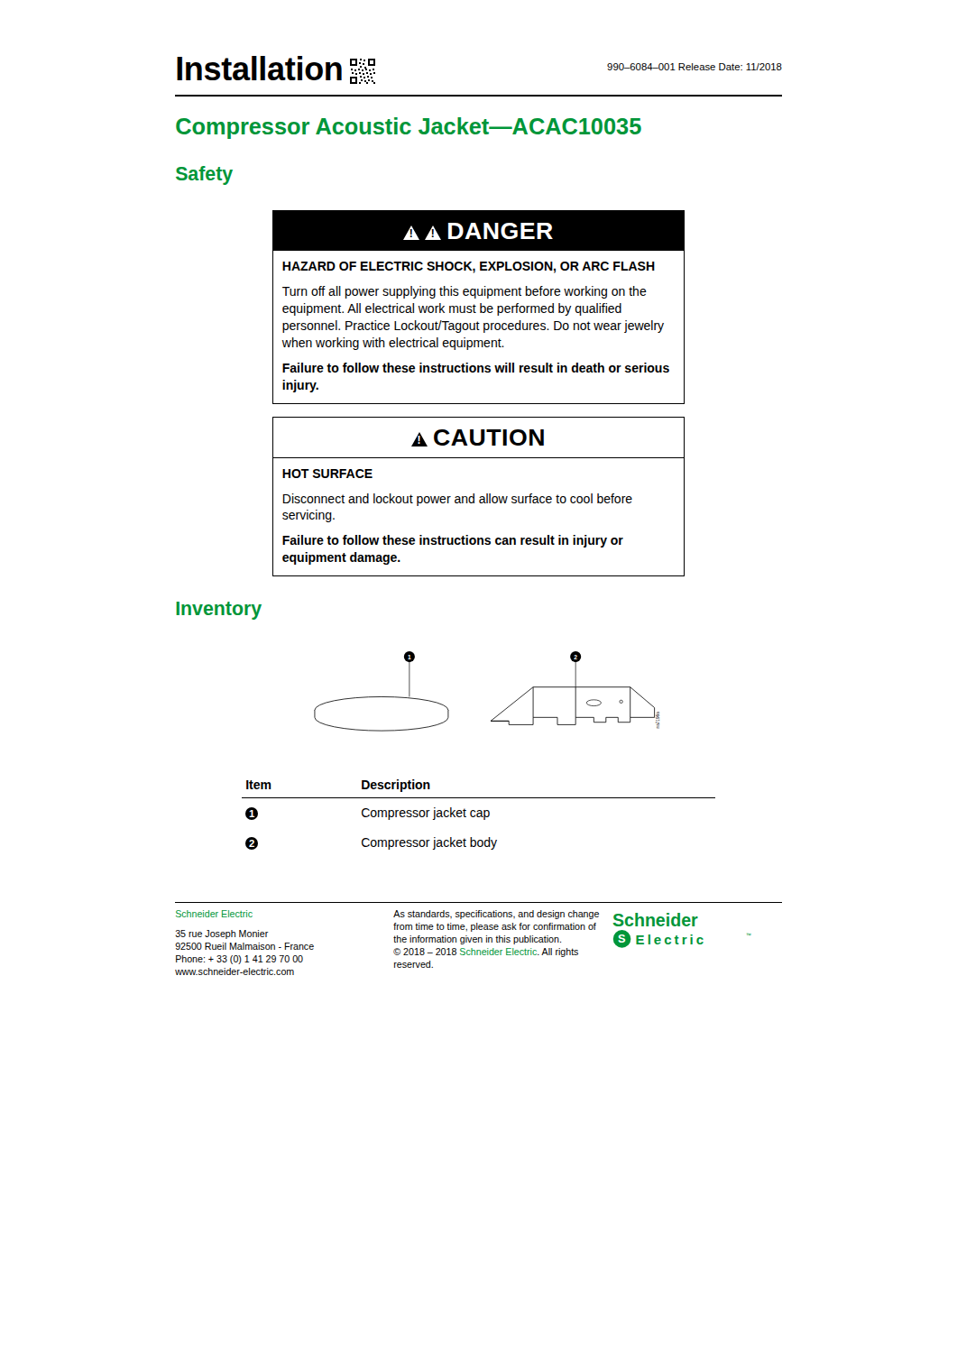Installation
990–6084–001 Release Date: 11/2018
Compressor Acoustic Jacket—ACAC10035
Safety
DANGER
HAZARD OF ELECTRIC SHOCK, EXPLOSION, OR ARC FLASH
Turn off all power supplying this equipment before working on the equipment. All electrical work must be performed by qualified personnel. Practice Lockout/Tagout procedures. Do not wear jewelry when working with electrical equipment.
Failure to follow these instructions will result in death or serious injury.
CAUTION
HOT SURFACE
Disconnect and lockout power and allow surface to cool before servicing.
Failure to follow these instructions can result in injury or equipment damage.
Inventory
1 2 na7196a
| Item | Description |
| --- | --- |
| 1 | Compressor jacket cap |
| 2 | Compressor jacket body |
Schneider Electric
35 rue Joseph Monier
92500 Rueil Malmaison - France
Phone: + 33 (0) 1 41 29 70 00
www.schneider-electric.com
As standards, specifications, and design change from time to time, please ask for confirmation of the information given in this publication.
© 2018 – 2018 Schneider Electric. All rights reserved.
Schneider S Electric ™